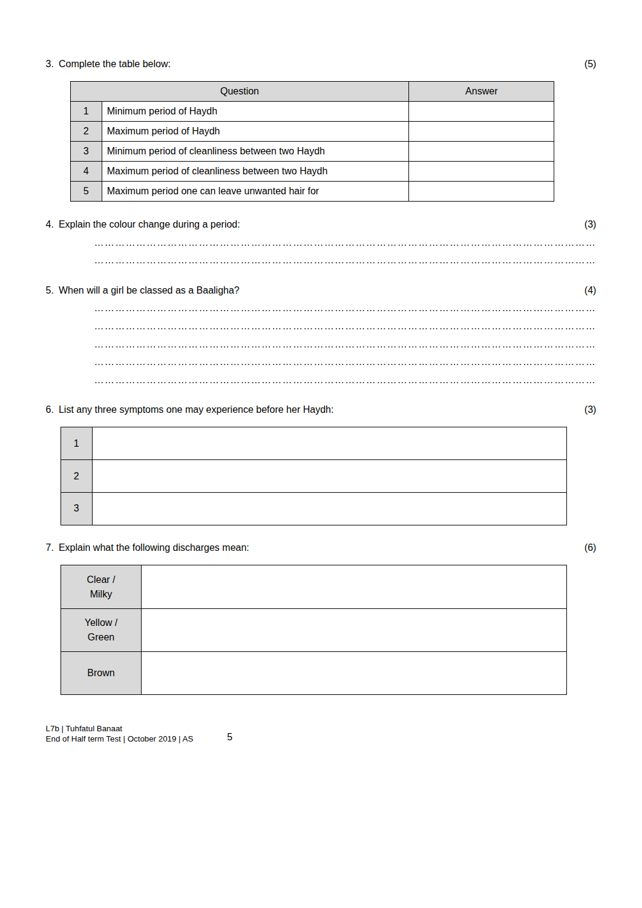3. Complete the table below: (5)
| Question | Answer |
| --- | --- |
| 1 | Minimum period of Haydh | |
| 2 | Maximum period of Haydh | |
| 3 | Minimum period of cleanliness between two Haydh | |
| 4 | Maximum period of cleanliness between two Haydh | |
| 5 | Maximum period one can leave unwanted hair for | |
4. Explain the colour change during a period: (3)
……………………………………………………………………………………………………………………………………………………
……………………………………………………………………………………………………………………………………………………
5. When will a girl be classed as a Baaligha? (4)
……………………………………………………………………………………………………………………………………………………
……………………………………………………………………………………………………………………………………………………
……………………………………………………………………………………………………………………………………………………
……………………………………………………………………………………………………………………………………………………
……………………………………………………………………………………………………………………………………………………
6. List any three symptoms one may experience before her Haydh: (3)
| 1 | |
| 2 | |
| 3 | |
7. Explain what the following discharges mean: (6)
| Clear / Milky | |
| Yellow / Green | |
| Brown | |
L7b | Tuhfatul Banaat
End of Half term Test | October 2019 | AS
5